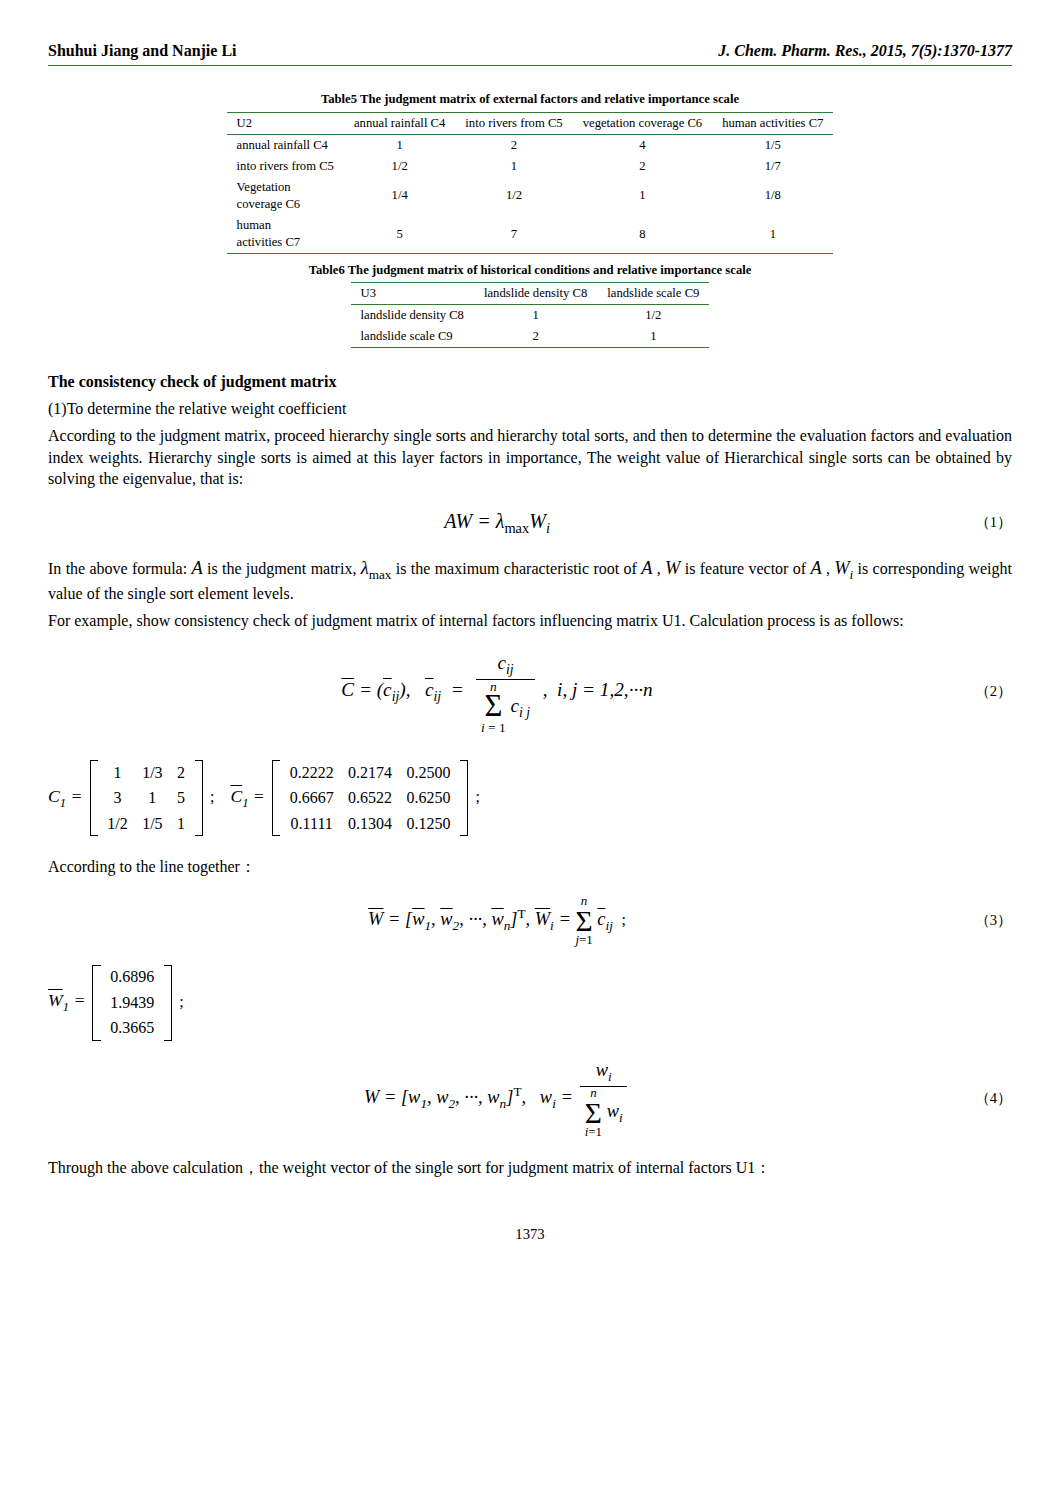Shuhui Jiang and Nanjie Li
J. Chem. Pharm. Res., 2015, 7(5):1370-1377
Table5 The judgment matrix of external factors and relative importance scale
| U2 | annual rainfall C4 | into rivers from C5 | vegetation coverage C6 | human activities C7 |
| --- | --- | --- | --- | --- |
| annual rainfall C4 | 1 | 2 | 4 | 1/5 |
| into rivers from C5 | 1/2 | 1 | 2 | 1/7 |
| Vegetation coverage C6 | 1/4 | 1/2 | 1 | 1/8 |
| human activities C7 | 5 | 7 | 8 | 1 |
Table6 The judgment matrix of historical conditions and relative importance scale
| U3 | landslide density C8 | landslide scale C9 |
| --- | --- | --- |
| landslide density C8 | 1 | 1/2 |
| landslide scale C9 | 2 | 1 |
The consistency check of judgment matrix
(1)To determine the relative weight coefficient
According to the judgment matrix, proceed hierarchy single sorts and hierarchy total sorts, and then to determine the evaluation factors and evaluation index weights. Hierarchy single sorts is aimed at this layer factors in importance, The weight value of Hierarchical single sorts can be obtained by solving the eigenvalue, that is:
AW = λmaxWi
（1）
In the above formula: A is the judgment matrix, λmax is the maximum characteristic root of A , W is feature vector of A , Wi is corresponding weight value of the single sort element levels.
For example, show consistency check of judgment matrix of internal factors influencing matrix U1. Calculation process is as follows:
C = (cij), cij = cij n Σ i = 1 ci j , i, j = 1,2,···n
（2）
C1 =
| 1 | 1/3 | 2 |
| 3 | 1 | 5 |
| 1/2 | 1/5 | 1 |
; C1 =
| 0.2222 | 0.2174 | 0.2500 |
| 0.6667 | 0.6522 | 0.6250 |
| 0.1111 | 0.1304 | 0.1250 |
;
According to the line together：
W = [w1, w2, ···, wn]T, Wi = n Σ j=1 cij ;
（3）
W1 =
| 0.6896 |
| 1.9439 |
| 0.3665 |
;
W = [w1, w2, ···, wn]T, wi = wi n Σ i=1 wi
（4）
Through the above calculation，the weight vector of the single sort for judgment matrix of internal factors U1：
1373